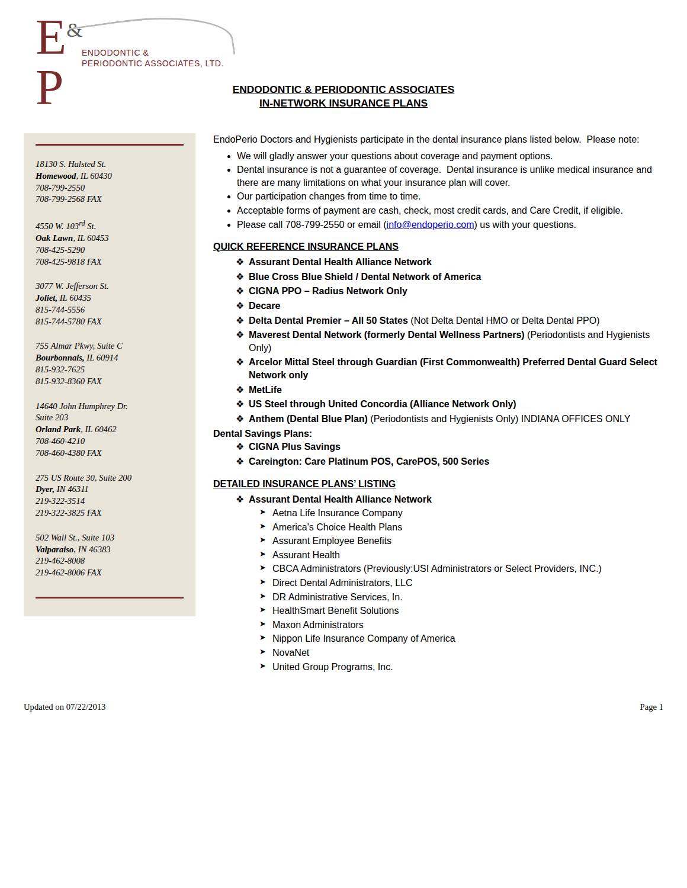E&
P
ENDODONTIC &
PERIODONTIC ASSOCIATES, LTD.
ENDODONTIC & PERIODONTIC ASSOCIATES IN-NETWORK INSURANCE PLANS
18130 S. Halsted St.
Homewood, IL 60430
708-799-2550
708-799-2568 FAX
4550 W. 103rd St.
Oak Lawn, IL 60453
708-425-5290
708-425-9818 FAX
3077 W. Jefferson St.
Joliet, IL 60435
815-744-5556
815-744-5780 FAX
755 Almar Pkwy, Suite C
Bourbonnais, IL 60914
815-932-7625
815-932-8360 FAX
14640 John Humphrey Dr.
Suite 203
Orland Park, IL 60462
708-460-4210
708-460-4380 FAX
275 US Route 30, Suite 200
Dyer, IN 46311
219-322-3514
219-322-3825 FAX
502 Wall St., Suite 103
Valparaiso, IN 46383
219-462-8008
219-462-8006 FAX
EndoPerio Doctors and Hygienists participate in the dental insurance plans listed below. Please note:
We will gladly answer your questions about coverage and payment options.
Dental insurance is not a guarantee of coverage. Dental insurance is unlike medical insurance and there are many limitations on what your insurance plan will cover.
Our participation changes from time to time.
Acceptable forms of payment are cash, check, most credit cards, and Care Credit, if eligible.
Please call 708-799-2550 or email (info@endoperio.com) us with your questions.
QUICK REFERENCE INSURANCE PLANS
Assurant Dental Health Alliance Network
Blue Cross Blue Shield / Dental Network of America
CIGNA PPO – Radius Network Only
Decare
Delta Dental Premier – All 50 States (Not Delta Dental HMO or Delta Dental PPO)
Maverest Dental Network (formerly Dental Wellness Partners) (Periodontists and Hygienists Only)
Arcelor Mittal Steel through Guardian (First Commonwealth) Preferred Dental Guard Select Network only
MetLife
US Steel through United Concordia (Alliance Network Only)
Anthem (Dental Blue Plan) (Periodontists and Hygienists Only) INDIANA OFFICES ONLY
Dental Savings Plans:
CIGNA Plus Savings
Careington: Care Platinum POS, CarePOS, 500 Series
DETAILED INSURANCE PLANS’ LISTING
Assurant Dental Health Alliance Network
Aetna Life Insurance Company
America's Choice Health Plans
Assurant Employee Benefits
Assurant Health
CBCA Administrators (Previously:USI Administrators or Select Providers, INC.)
Direct Dental Administrators, LLC
DR Administrative Services, In.
HealthSmart Benefit Solutions
Maxon Administrators
Nippon Life Insurance Company of America
NovaNet
United Group Programs, Inc.
Updated on 07/22/2013 Page 1